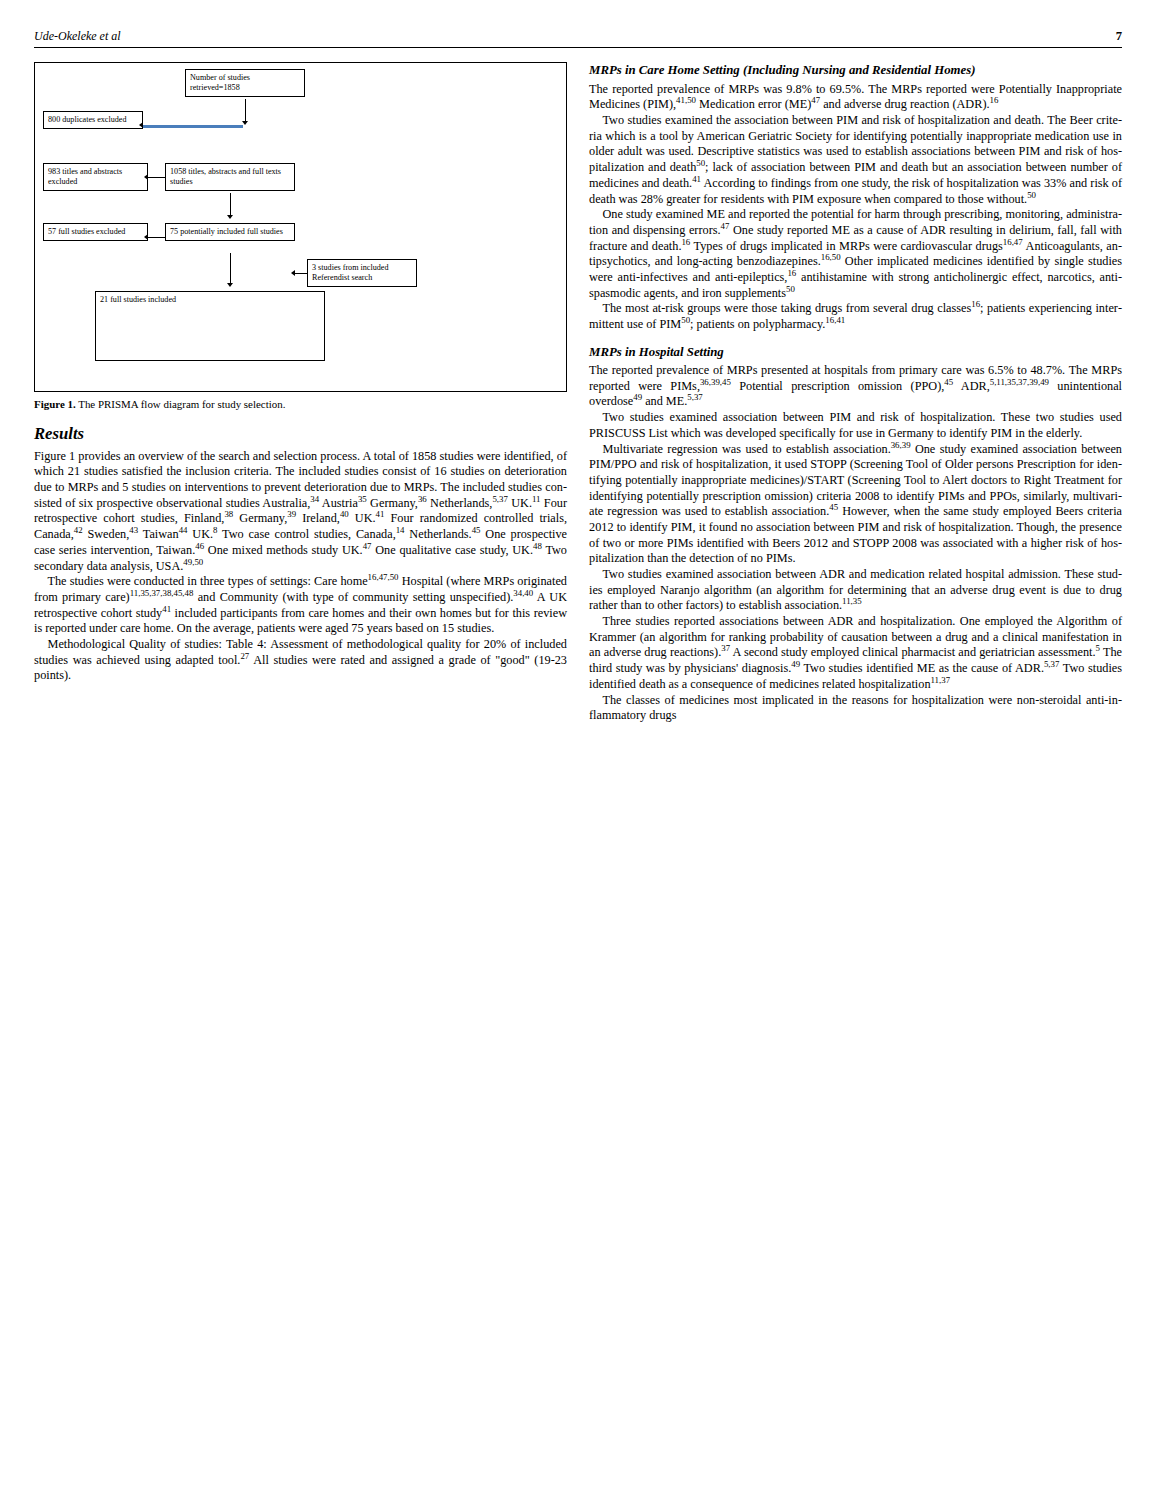Ude-Okeleke et al 7
Number of studies retrieved=1858
800 duplicates excluded
1058 titles, abstracts and full texts studies
983 titles and abstracts excluded
75 potentially included full studies
57 full studies excluded
3 studies from included Referendist search
21 full studies included
Figure 1. The PRISMA flow diagram for study selection.
Results
Figure 1 provides an overview of the search and selection process. A total of 1858 studies were identified, of which 21 studies satisfied the inclusion criteria. The included studies consist of 16 studies on deterioration due to MRPs and 5 studies on interventions to prevent deterioration due to MRPs. The included studies consisted of six prospective observational studies Australia,34 Austria35 Germany,36 Netherlands,5,37 UK.11 Four retrospective cohort studies, Finland,38 Germany,39 Ireland,40 UK.41 Four randomized controlled trials, Canada,42 Sweden,43 Taiwan44 UK.8 Two case control studies, Canada,14 Netherlands.45 One prospective case series intervention, Taiwan.46 One mixed methods study UK.47 One qualitative case study, UK.48 Two secondary data analysis, USA.49,50
The studies were conducted in three types of settings: Care home16,47,50 Hospital (where MRPs originated from primary care)11,35,37,38,45,48 and Community (with type of community setting unspecified).34,40 A UK retrospective cohort study41 included participants from care homes and their own homes but for this review is reported under care home. On the average, patients were aged 75 years based on 15 studies.
Methodological Quality of studies: Table 4: Assessment of methodological quality for 20% of included studies was achieved using adapted tool.27 All studies were rated and assigned a grade of "good" (19-23 points).
MRPs in Care Home Setting (Including Nursing and Residential Homes)
The reported prevalence of MRPs was 9.8% to 69.5%. The MRPs reported were Potentially Inappropriate Medicines (PIM),41,50 Medication error (ME)47 and adverse drug reaction (ADR).16
Two studies examined the association between PIM and risk of hospitalization and death. The Beer criteria which is a tool by American Geriatric Society for identifying potentially inappropriate medication use in older adult was used. Descriptive statistics was used to establish associations between PIM and risk of hospitalization and death50; lack of association between PIM and death but an association between number of medicines and death.41 According to findings from one study, the risk of hospitalization was 33% and risk of death was 28% greater for residents with PIM exposure when compared to those without.50
One study examined ME and reported the potential for harm through prescribing, monitoring, administration and dispensing errors.47 One study reported ME as a cause of ADR resulting in delirium, fall, fall with fracture and death.16 Types of drugs implicated in MRPs were cardiovascular drugs16,47 Anticoagulants, antipsychotics, and long-acting benzodiazepines.16,50 Other implicated medicines identified by single studies were anti-infectives and anti-epileptics,16 antihistamine with strong anticholinergic effect, narcotics, antispasmodic agents, and iron supplements50
The most at-risk groups were those taking drugs from several drug classes16; patients experiencing intermittent use of PIM50; patients on polypharmacy.16,41
MRPs in Hospital Setting
The reported prevalence of MRPs presented at hospitals from primary care was 6.5% to 48.7%. The MRPs reported were PIMs,36,39,45 Potential prescription omission (PPO),45 ADR,5,11,35,37,39,49 unintentional overdose49 and ME.5,37
Two studies examined association between PIM and risk of hospitalization. These two studies used PRISCUSS List which was developed specifically for use in Germany to identify PIM in the elderly.
Multivariate regression was used to establish association.36,39 One study examined association between PIM/PPO and risk of hospitalization, it used STOPP (Screening Tool of Older persons Prescription for identifying potentially inappropriate medicines)/START (Screening Tool to Alert doctors to Right Treatment for identifying potentially prescription omission) criteria 2008 to identify PIMs and PPOs, similarly, multivariate regression was used to establish association.45 However, when the same study employed Beers criteria 2012 to identify PIM, it found no association between PIM and risk of hospitalization. Though, the presence of two or more PIMs identified with Beers 2012 and STOPP 2008 was associated with a higher risk of hospitalization than the detection of no PIMs.
Two studies examined association between ADR and medication related hospital admission. These studies employed Naranjo algorithm (an algorithm for determining that an adverse drug event is due to drug rather than to other factors) to establish association.11,35
Three studies reported associations between ADR and hospitalization. One employed the Algorithm of Krammer (an algorithm for ranking probability of causation between a drug and a clinical manifestation in an adverse drug reactions).37 A second study employed clinical pharmacist and geriatrician assessment.5 The third study was by physicians' diagnosis.49 Two studies identified ME as the cause of ADR.5,37 Two studies identified death as a consequence of medicines related hospitalization11,37
The classes of medicines most implicated in the reasons for hospitalization were non-steroidal anti-inflammatory drugs